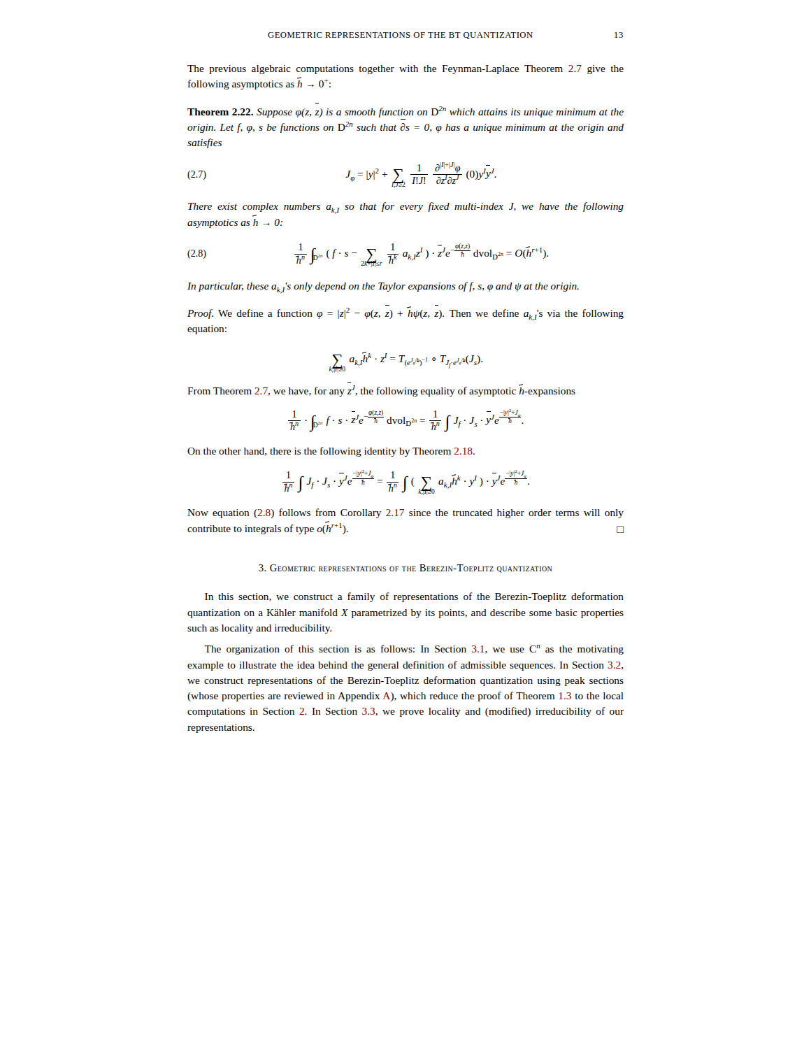GEOMETRIC REPRESENTATIONS OF THE BT QUANTIZATION 13
The previous algebraic computations together with the Feynman-Laplace Theorem 2.7 give the following asymptotics as h → 0+:
Theorem 2.22. Suppose φ(z, z) is a smooth function on D2n which attains its unique minimum at the origin. Let f, φ, s be functions on D2n such that ∂s = 0, φ has a unique minimum at the origin and satisfies
(2.7)
Jφ = |y|2 + ∑I,J≥2 1 I!J! ∂|I|+|J|φ∂zI∂zJ (0)yIyJ.
There exist complex numbers ak,I so that for every fixed multi-index J, we have the following asymptotics as h → 0:
(2.8)
1 hn ∫D2n ( f · s − ∑2k+|I|≤r 1 hk ak,IzI ) · zJe−φ(z,z) h dvolD2n = O(hr+1).
In particular, these ak,I's only depend on the Taylor expansions of f, s, φ and ψ at the origin.
Proof. We define a function φ = |z|2 − φ(z, z) + hψ(z, z). Then we define ak,I's via the following equation:
∑k,|I|≥0 ak,Ihk · zI = T(eJφ/h)−1 ∘ TJf·eJφ/h(Js).
From Theorem 2.7, we have, for any zJ, the following equality of asymptotic h-expansions
1 hn · ∫D2n f · s · zJe−φ(z,z) h dvolD2n = 1 hn ∫ Jf · Js · yJe−|y|2+Jφ h.
On the other hand, there is the following identity by Theorem 2.18.
1 hn ∫ Jf · Js · yJe−|y|2+Jφ h = 1 hn ∫ ( ∑k,|I|≥0 ak,Ihk · yI ) · yJe−|y|2+Jφ h.
Now equation (2.8) follows from Corollary 2.17 since the truncated higher order terms will only contribute to integrals of type o(hr+1). □
3. Geometric representations of the Berezin-Toeplitz quantization
In this section, we construct a family of representations of the Berezin-Toeplitz deformation quantization on a Kähler manifold X parametrized by its points, and describe some basic properties such as locality and irreducibility.
The organization of this section is as follows: In Section 3.1, we use Cn as the motivating example to illustrate the idea behind the general definition of admissible sequences. In Section 3.2, we construct representations of the Berezin-Toeplitz deformation quantization using peak sections (whose properties are reviewed in Appendix A), which reduce the proof of Theorem 1.3 to the local computations in Section 2. In Section 3.3, we prove locality and (modified) irreducibility of our representations.